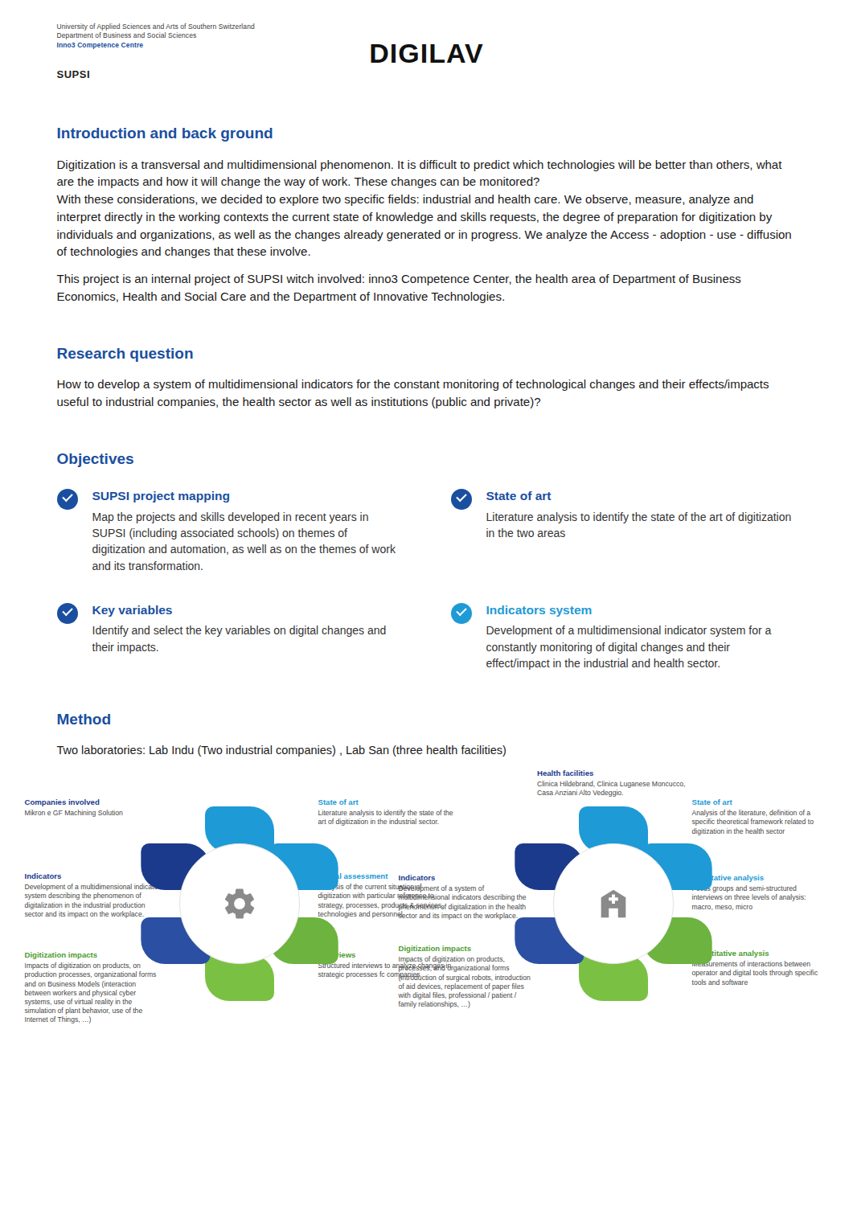University of Applied Sciences and Arts of Southern Switzerland
Department of Business and Social Sciences
Inno3 Competence Centre
SUPSI
DIGILAV
Introduction and back ground
Digitization is a transversal and multidimensional phenomenon. It is difficult to predict which technologies will be better than others, what are the impacts and how it will change the way of work. These changes can be monitored?
With these considerations, we decided to explore two specific fields: industrial and health care. We observe, measure, analyze and interpret directly in the working contexts the current state of knowledge and skills requests, the degree of preparation for digitization by individuals and organizations, as well as the changes already generated or in progress. We analyze the Access - adoption - use - diffusion of technologies and changes that these involve.
This project is an internal project of SUPSI witch involved: inno3 Competence Center, the health area of Department of Business Economics, Health and Social Care and the Department of Innovative Technologies.
Research question
How to develop a system of multidimensional indicators for the constant monitoring of technological changes and their effects/impacts useful to industrial companies, the health sector as well as institutions (public and private)?
Objectives
SUPSI project mapping
Map the projects and skills developed in recent years in SUPSI (including associated schools) on themes of digitization and automation, as well as on the themes of work and its transformation.
State of art
Literature analysis to identify the state of the art of digitization in the two areas
Key variables
Identify and select the key variables on digital changes and their impacts.
Indicators system
Development of a multidimensional indicator system for a constantly monitoring of digital changes and their effect/impact in the industrial and health sector.
Method
Two laboratories: Lab Indu (Two industrial companies) , Lab San (three health facilities)
Companies involved Mikron e GF Machining Solution
Indicators Development of a multidimensional indicator system describing the phenomenon of digitalization in the industrial production sector and its impact on the workplace.
Digitization impacts Impacts of digitization on products, on production processes, organizational forms and on Business Models (interaction between workers and physical cyber systems, use of virtual reality in the simulation of plant behavior, use of the Internet of Things, …)
State of art Literature analysis to identify the state of the art of digitization in the industrial sector.
Digital assessment Analysis of the current situation of digitization with particular reference to strategy, processes, products & services, technologies and personnel.
Interviews Structured interviews to analyze changes in strategic processes fc companies
Health facilities Clinica Hildebrand, Clinica Luganese Moncucco, Casa Anziani Alto Vedeggio.
Indicators Development of a system of multidimensional indicators describing the phenomenon of digitalization in the health sector and its impact on the workplace.
Digitization impacts Impacts of digitization on products, processes, and organizational forms (introduction of surgical robots, introduction of aid devices, replacement of paper files with digital files, professional / patient / family relationships, …)
State of art Analysis of the literature, definition of a specific theoretical framework related to digitization in the health sector
Qualitative analysis Focus groups and semi-structured interviews on three levels of analysis: macro, meso, micro
Quantitative analysis Measurements of interactions between operator and digital tools through specific tools and software